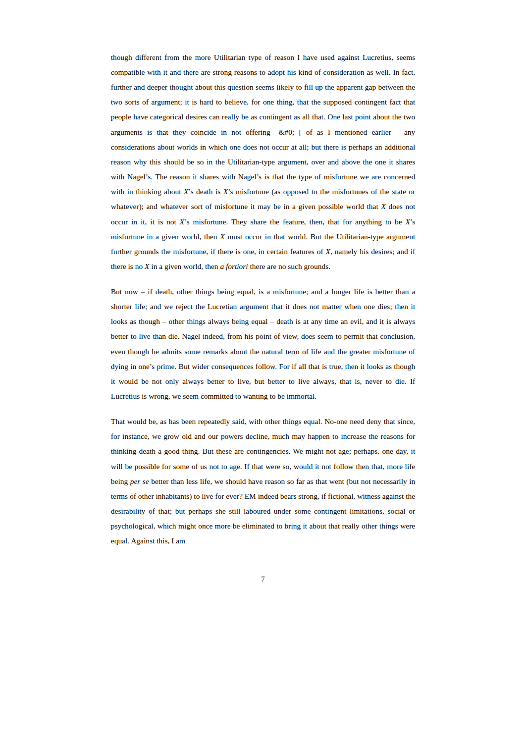though different from the more Utilitarian type of reason I have used against Lucretius, seems compatible with it and there are strong reasons to adopt his kind of consideration as well. In fact, further and deeper thought about this question seems likely to fill up the apparent gap between the two sorts of argument; it is hard to believe, for one thing, that the supposed contingent fact that people have categorical desires can really be as contingent as all that. One last point about the two arguments is that they coincide in not offering –&#0; [ of as I mentioned earlier – any considerations about worlds in which one does not occur at all; but there is perhaps an additional reason why this should be so in the Utilitarian-type argument, over and above the one it shares with Nagel’s. The reason it shares with Nagel’s is that the type of misfortune we are concerned with in thinking about X’s death is X’s misfortune (as opposed to the misfortunes of the state or whatever); and whatever sort of misfortune it may be in a given possible world that X does not occur in it, it is not X’s misfortune. They share the feature, then, that for anything to be X’s misfortune in a given world, then X must occur in that world. But the Utilitarian-type argument further grounds the misfortune, if there is one, in certain features of X, namely his desires; and if there is no X in a given world, then a fortiori there are no such grounds.
But now – if death, other things being equal, is a misfortune; and a longer life is better than a shorter life; and we reject the Lucretian argument that it does not matter when one dies; then it looks as though – other things always being equal – death is at any time an evil, and it is always better to live than die. Nagel indeed, from his point of view, does seem to permit that conclusion, even though he admits some remarks about the natural term of life and the greater misfortune of dying in one’s prime. But wider consequences follow. For if all that is true, then it looks as though it would be not only always better to live, but better to live always, that is, never to die. If Lucretius is wrong, we seem committed to wanting to be immortal.
That would be, as has been repeatedly said, with other things equal. No-one need deny that since, for instance, we grow old and our powers decline, much may happen to increase the reasons for thinking death a good thing. But these are contingencies. We might not age; perhaps, one day, it will be possible for some of us not to age. If that were so, would it not follow then that, more life being per se better than less life, we should have reason so far as that went (but not necessarily in terms of other inhabitants) to live for ever? EM indeed bears strong, if fictional, witness against the desirability of that; but perhaps she still laboured under some contingent limitations, social or psychological, which might once more be eliminated to bring it about that really other things were equal. Against this, I am
7